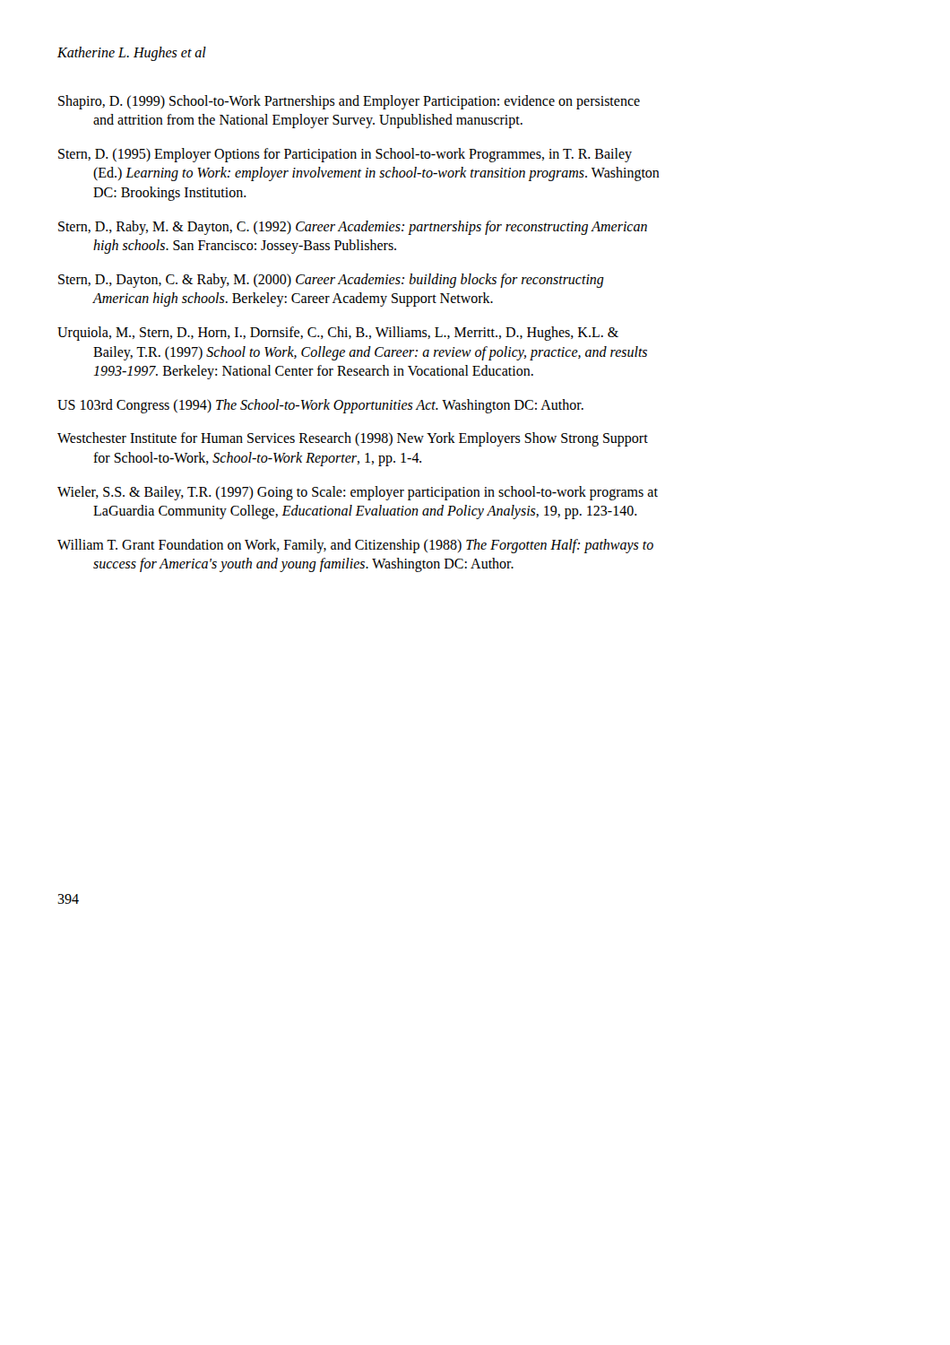Katherine L. Hughes et al
Shapiro, D. (1999) School-to-Work Partnerships and Employer Participation: evidence on persistence and attrition from the National Employer Survey. Unpublished manuscript.
Stern, D. (1995) Employer Options for Participation in School-to-work Programmes, in T. R. Bailey (Ed.) Learning to Work: employer involvement in school-to-work transition programs. Washington DC: Brookings Institution.
Stern, D., Raby, M. & Dayton, C. (1992) Career Academies: partnerships for reconstructing American high schools. San Francisco: Jossey-Bass Publishers.
Stern, D., Dayton, C. & Raby, M. (2000) Career Academies: building blocks for reconstructing American high schools. Berkeley: Career Academy Support Network.
Urquiola, M., Stern, D., Horn, I., Dornsife, C., Chi, B., Williams, L., Merritt., D., Hughes, K.L. & Bailey, T.R. (1997) School to Work, College and Career: a review of policy, practice, and results 1993-1997. Berkeley: National Center for Research in Vocational Education.
US 103rd Congress (1994) The School-to-Work Opportunities Act. Washington DC: Author.
Westchester Institute for Human Services Research (1998) New York Employers Show Strong Support for School-to-Work, School-to-Work Reporter, 1, pp. 1-4.
Wieler, S.S. & Bailey, T.R. (1997) Going to Scale: employer participation in school-to-work programs at LaGuardia Community College, Educational Evaluation and Policy Analysis, 19, pp. 123-140.
William T. Grant Foundation on Work, Family, and Citizenship (1988) The Forgotten Half: pathways to success for America's youth and young families. Washington DC: Author.
394